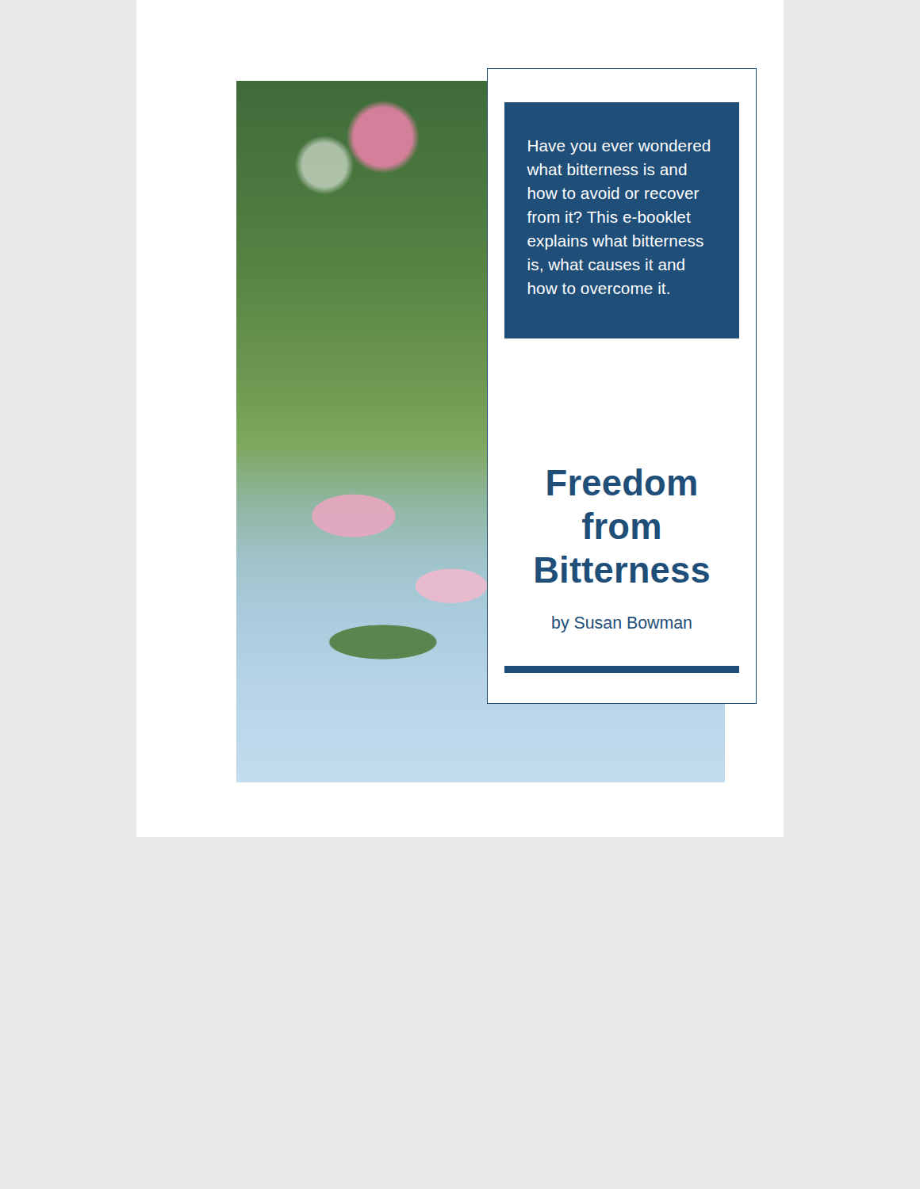Have you ever wondered what bitterness is and how to avoid or recover from it? This e-booklet explains what bitterness is, what causes it and how to overcome it.
Freedom from Bitterness
by Susan Bowman